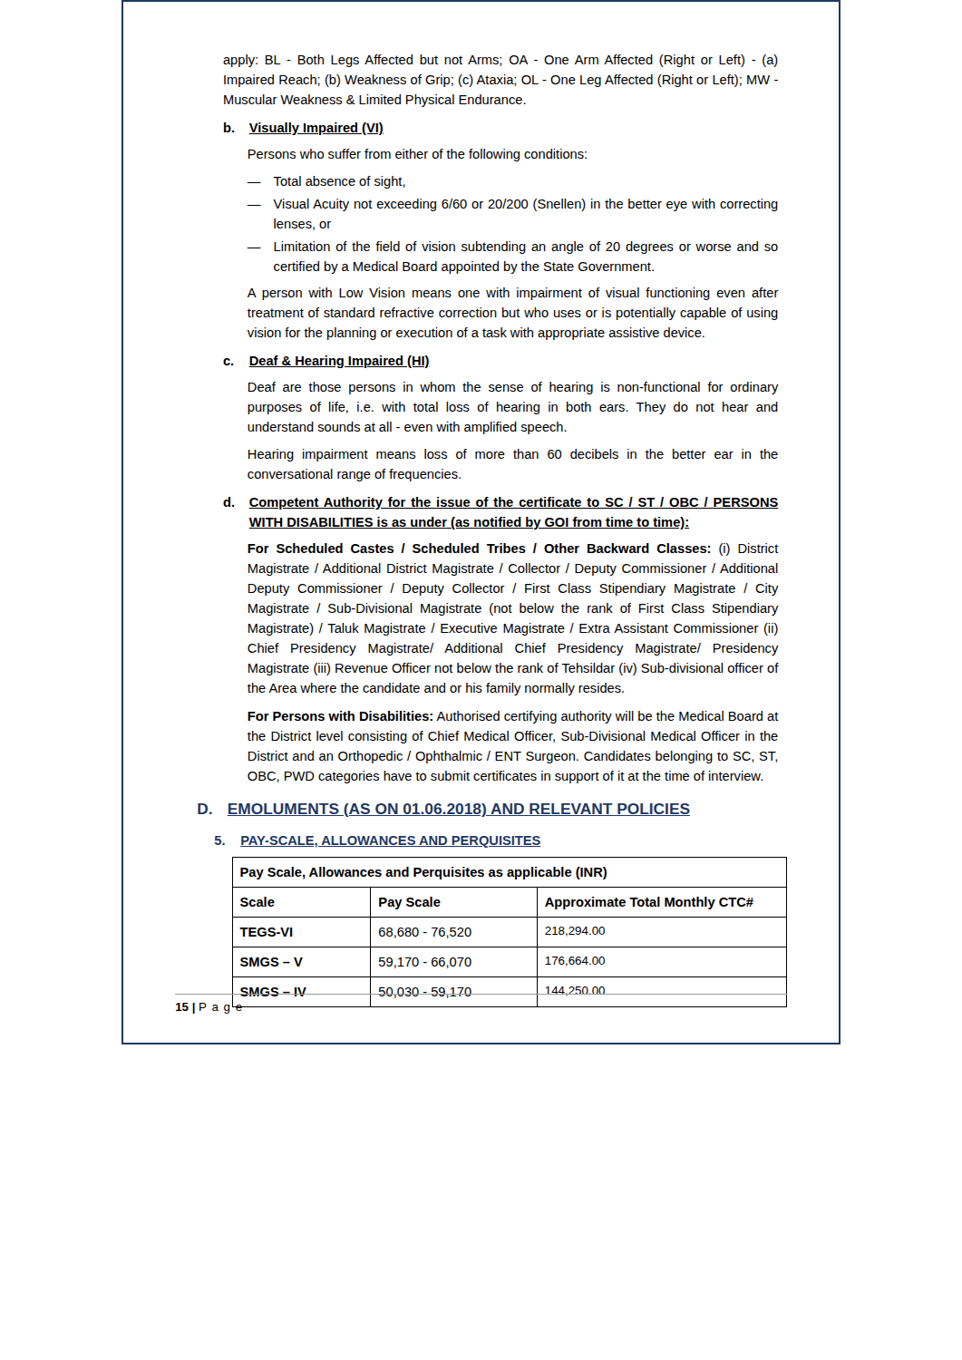apply: BL - Both Legs Affected but not Arms; OA - One Arm Affected (Right or Left) - (a) Impaired Reach; (b) Weakness of Grip; (c) Ataxia; OL - One Leg Affected (Right or Left); MW - Muscular Weakness & Limited Physical Endurance.
b.
Visually Impaired (VI)
Persons who suffer from either of the following conditions:
—
Total absence of sight,
—
Visual Acuity not exceeding 6/60 or 20/200 (Snellen) in the better eye with correcting lenses, or
—
Limitation of the field of vision subtending an angle of 20 degrees or worse and so certified by a Medical Board appointed by the State Government.
A person with Low Vision means one with impairment of visual functioning even after treatment of standard refractive correction but who uses or is potentially capable of using vision for the planning or execution of a task with appropriate assistive device.
c.
Deaf & Hearing Impaired (HI)
Deaf are those persons in whom the sense of hearing is non-functional for ordinary purposes of life, i.e. with total loss of hearing in both ears. They do not hear and understand sounds at all - even with amplified speech.
Hearing impairment means loss of more than 60 decibels in the better ear in the conversational range of frequencies.
d.
Competent Authority for the issue of the certificate to SC / ST / OBC / PERSONS WITH DISABILITIES is as under (as notified by GOI from time to time):
For Scheduled Castes / Scheduled Tribes / Other Backward Classes: (i) District Magistrate / Additional District Magistrate / Collector / Deputy Commissioner / Additional Deputy Commissioner / Deputy Collector / First Class Stipendiary Magistrate / City Magistrate / Sub-Divisional Magistrate (not below the rank of First Class Stipendiary Magistrate) / Taluk Magistrate / Executive Magistrate / Extra Assistant Commissioner (ii) Chief Presidency Magistrate/ Additional Chief Presidency Magistrate/ Presidency Magistrate (iii) Revenue Officer not below the rank of Tehsildar (iv) Sub-divisional officer of the Area where the candidate and or his family normally resides.
For Persons with Disabilities: Authorised certifying authority will be the Medical Board at the District level consisting of Chief Medical Officer, Sub-Divisional Medical Officer in the District and an Orthopedic / Ophthalmic / ENT Surgeon. Candidates belonging to SC, ST, OBC, PWD categories have to submit certificates in support of it at the time of interview.
D.
EMOLUMENTS (AS ON 01.06.2018) AND RELEVANT POLICIES
5.
PAY-SCALE, ALLOWANCES AND PERQUISITES
| Pay Scale, Allowances and Perquisites as applicable (INR) |
| Scale | Pay Scale | Approximate Total Monthly CTC# |
| TEGS-VI | 68,680 - 76,520 | 218,294.00 |
| SMGS – V | 59,170 - 66,070 | 176,664.00 |
| SMGS – IV | 50,030 - 59,170 | 144,250.00 |
15 | P a g e